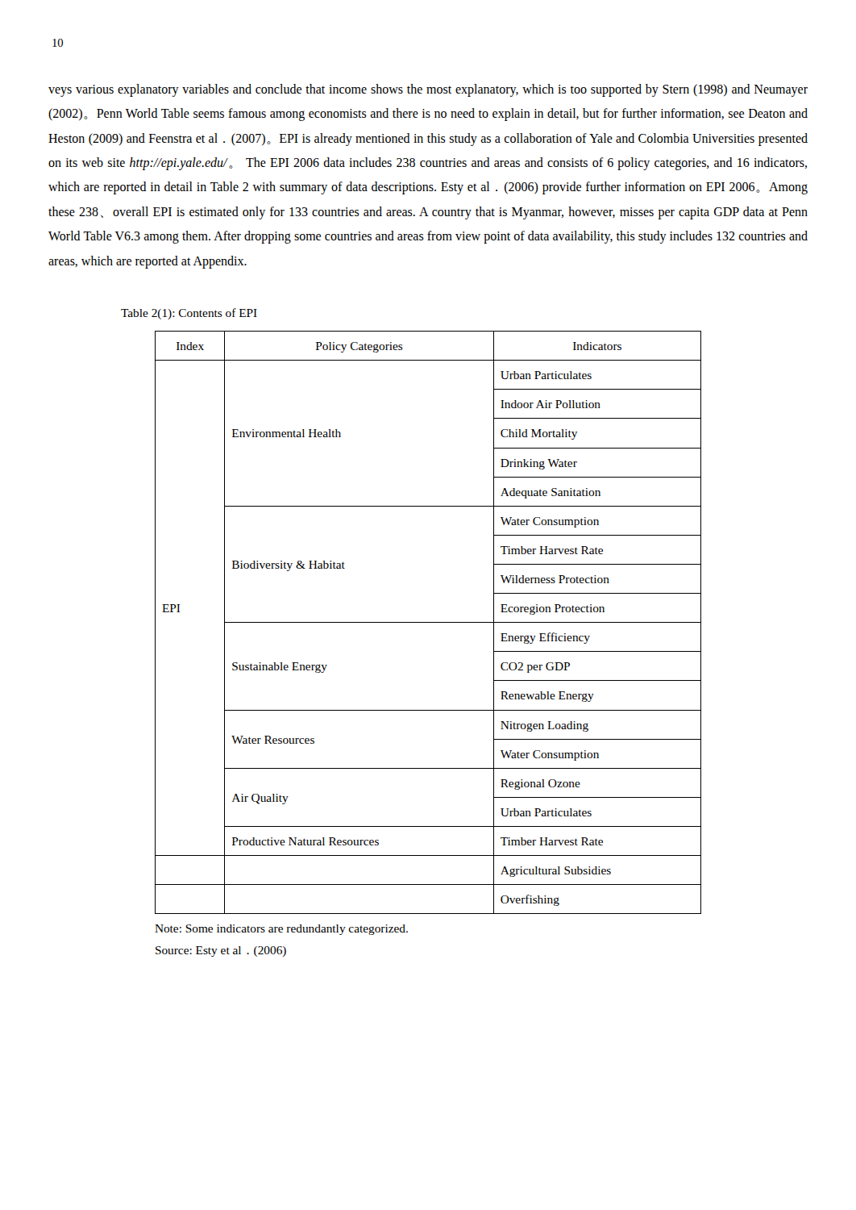10
veys various explanatory variables and conclude that income shows the most explanatory, which is too supported by Stern (1998) and Neumayer (2002)。Penn World Table seems famous among economists and there is no need to explain in detail, but for further information, see Deaton and Heston (2009) and Feenstra et al．(2007)。EPI is already mentioned in this study as a collaboration of Yale and Colombia Universities presented on its web site http://epi.yale.edu/。 The EPI 2006 data includes 238 countries and areas and consists of 6 policy categories, and 16 indicators, which are reported in detail in Table 2 with summary of data descriptions. Esty et al．(2006) provide further information on EPI 2006。Among these 238、overall EPI is estimated only for 133 countries and areas. A country that is Myanmar, however, misses per capita GDP data at Penn World Table V6.3 among them. After dropping some countries and areas from view point of data availability, this study includes 132 countries and areas, which are reported at Appendix.
Table 2(1): Contents of EPI
| Index | Policy Categories | Indicators |
| --- | --- | --- |
| EPI | Environmental Health | Urban Particulates |
| Indoor Air Pollution |
| Child Mortality |
| Drinking Water |
| Adequate Sanitation |
| Biodiversity & Habitat | Water Consumption |
| Timber Harvest Rate |
| Wilderness Protection |
| Ecoregion Protection |
| Sustainable Energy | Energy Efficiency |
| CO2 per GDP |
| Renewable Energy |
| Water Resources | Nitrogen Loading |
| Water Consumption |
| Air Quality | Regional Ozone |
| Urban Particulates |
| Productive Natural Resources | Timber Harvest Rate |
| | | Agricultural Subsidies |
| | | Overfishing |
Note: Some indicators are redundantly categorized.
Source: Esty et al．(2006)